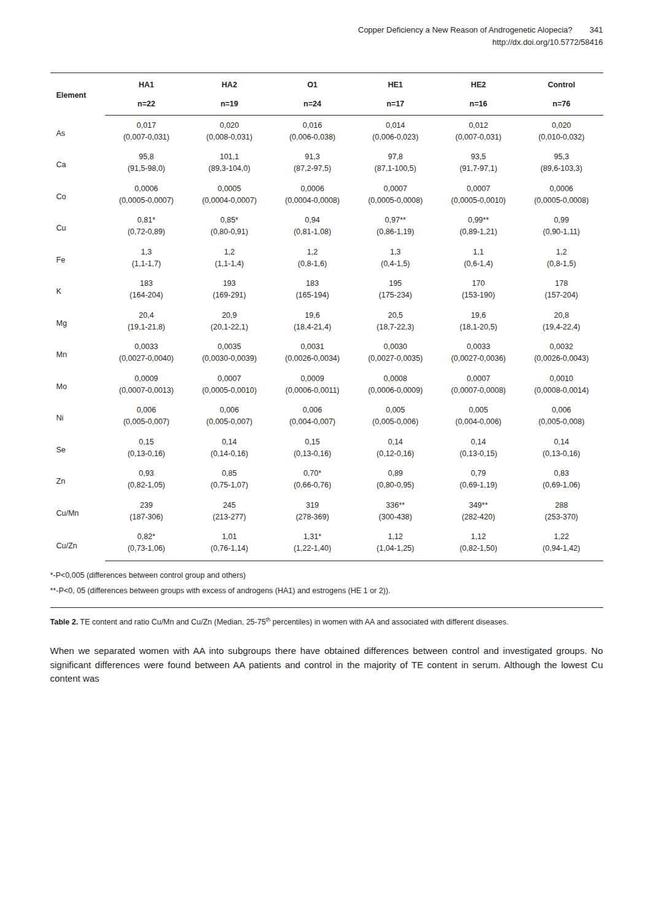Copper Deficiency a New Reason of Androgenetic Alopecia? 341
http://dx.doi.org/10.5772/58416
| Element | HA1 | HA2 | O1 | HE1 | HE2 | Control |
| --- | --- | --- | --- | --- | --- | --- |
| n=22 | n=19 | n=24 | n=17 | n=16 | n=76 |
| As | 0,017 | 0,020 | 0,016 | 0,014 | 0,012 | 0,020 |
| (0,007-0,031) | (0,008-0,031) | (0,006-0,038) | (0,006-0,023) | (0,007-0,031) | (0,010-0,032) |
| Ca | 95,8 | 101,1 | 91,3 | 97,8 | 93,5 | 95,3 |
| (91,5-98,0) | (89,3-104,0) | (87,2-97,5) | (87,1-100,5) | (91,7-97,1) | (89,6-103,3) |
| Co | 0,0006 | 0,0005 | 0,0006 | 0,0007 | 0,0007 | 0,0006 |
| (0,0005-0,0007) | (0,0004-0,0007) | (0,0004-0,0008) | (0,0005-0,0008) | (0,0005-0,0010) | (0,0005-0,0008) |
| Cu | 0,81* | 0,85* | 0,94 | 0,97** | 0,99** | 0,99 |
| (0,72-0,89) | (0,80-0,91) | (0,81-1,08) | (0,86-1,19) | (0,89-1,21) | (0,90-1,11) |
| Fe | 1,3 | 1,2 | 1,2 | 1,3 | 1,1 | 1,2 |
| (1,1-1,7) | (1,1-1,4) | (0,8-1,6) | (0,4-1,5) | (0,6-1,4) | (0,8-1,5) |
| K | 183 | 193 | 183 | 195 | 170 | 178 |
| (164-204) | (169-291) | (165-194) | (175-234) | (153-190) | (157-204) |
| Mg | 20,4 | 20,9 | 19,6 | 20,5 | 19,6 | 20,8 |
| (19,1-21,8) | (20,1-22,1) | (18,4-21,4) | (18,7-22,3) | (18,1-20,5) | (19,4-22,4) |
| Mn | 0,0033 | 0,0035 | 0,0031 | 0,0030 | 0,0033 | 0,0032 |
| (0,0027-0,0040) | (0,0030-0,0039) | (0,0026-0,0034) | (0,0027-0,0035) | (0,0027-0,0036) | (0,0026-0,0043) |
| Mo | 0,0009 | 0,0007 | 0,0009 | 0,0008 | 0,0007 | 0,0010 |
| (0,0007-0,0013) | (0,0005-0,0010) | (0,0006-0,0011) | (0,0006-0,0009) | (0,0007-0,0008) | (0,0008-0,0014) |
| Ni | 0,006 | 0,006 | 0,006 | 0,005 | 0,005 | 0,006 |
| (0,005-0,007) | (0,005-0,007) | (0,004-0,007) | (0,005-0,006) | (0,004-0,006) | (0,005-0,008) |
| Se | 0,15 | 0,14 | 0,15 | 0,14 | 0,14 | 0,14 |
| (0,13-0,16) | (0,14-0,16) | (0,13-0,16) | (0,12-0,16) | (0,13-0,15) | (0,13-0,16) |
| Zn | 0,93 | 0,85 | 0,70* | 0,89 | 0,79 | 0,83 |
| (0,82-1,05) | (0,75-1,07) | (0,66-0,76) | (0,80-0,95) | (0,69-1,19) | (0,69-1,06) |
| Cu/Mn | 239 | 245 | 319 | 336** | 349** | 288 |
| (187-306) | (213-277) | (278-369) | (300-438) | (282-420) | (253-370) |
| Cu/Zn | 0,82* | 1,01 | 1,31* | 1,12 | 1,12 | 1,22 |
| (0,73-1,06) | (0,76-1,14) | (1,22-1,40) | (1,04-1,25) | (0,82-1,50) | (0,94-1,42) |
*-P<0,005 (differences between control group and others)
**-P<0, 05 (differences between groups with excess of androgens (HA1) and estrogens (HE 1 or 2)).
Table 2. TE content and ratio Cu/Mn and Cu/Zn (Median, 25-75th percentiles) in women with AA and associated with different diseases.
When we separated women with AA into subgroups there have obtained differences between control and investigated groups. No significant differences were found between AA patients and control in the majority of TE content in serum. Although the lowest Cu content was